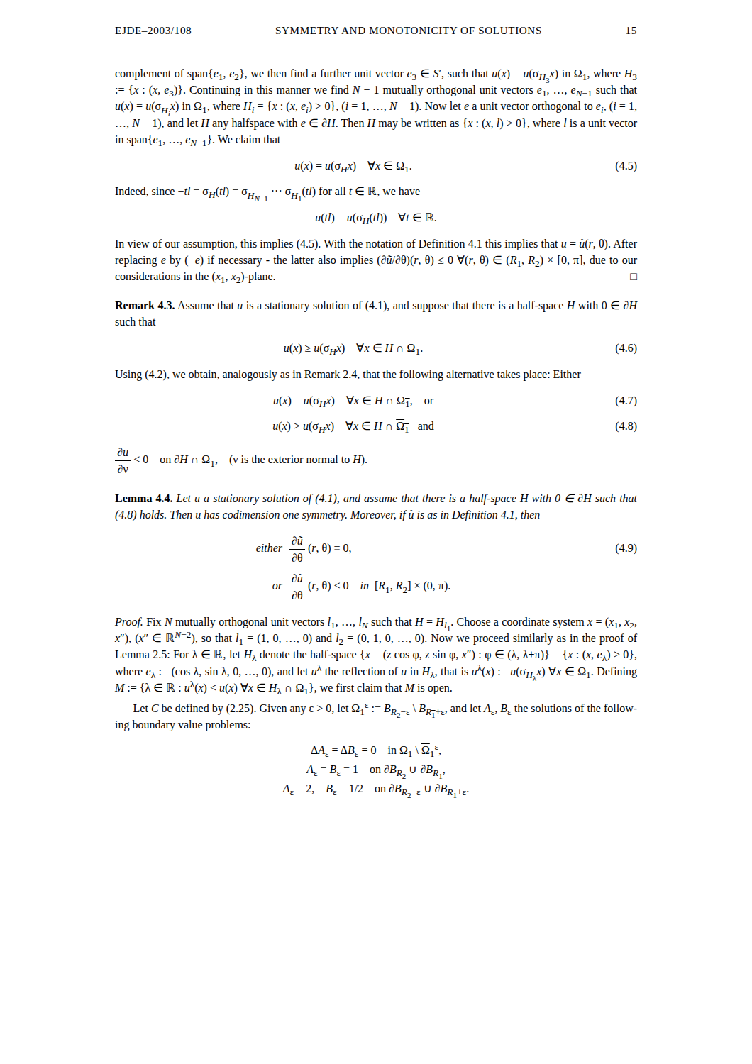EJDE–2003/108 SYMMETRY AND MONOTONICITY OF SOLUTIONS 15
complement of span{e1, e2}, we then find a further unit vector e3 ∈ S′, such that u(x) = u(σH3x) in Ω1, where H3 := {x : (x, e3)}. Continuing in this manner we find N − 1 mutually orthogonal unit vectors e1, …, eN−1 such that u(x) = u(σHix) in Ω1, where Hi = {x : (x, ei) > 0}, (i = 1, …, N − 1). Now let e a unit vector orthogonal to ei, (i = 1, …, N − 1), and let H any halfspace with e ∈ ∂H. Then H may be written as {x : (x, l) > 0}, where l is a unit vector in span{e1, …, eN−1}. We claim that
u(x) = u(σHx) ∀x ∈ Ω1. (4.5)
Indeed, since −tl = σH(tl) = σHN−1 ··· σH1(tl) for all t ∈ ℝ, we have
u(tl) = u(σH(tl)) ∀t ∈ ℝ.
In view of our assumption, this implies (4.5). With the notation of Definition 4.1 this implies that u = ũ(r, θ). After replacing e by (−e) if necessary - the latter also implies (∂ũ/∂θ)(r, θ) ≤ 0 ∀(r, θ) ∈ (R1, R2) × [0, π], due to our considerations in the (x1, x2)-plane. □
Remark 4.3. Assume that u is a stationary solution of (4.1), and suppose that there is a half-space H with 0 ∈ ∂H such that
u(x) ≥ u(σHx) ∀x ∈ H ∩ Ω1. (4.6)
Using (4.2), we obtain, analogously as in Remark 2.4, that the following alternative takes place: Either
u(x) = u(σHx) ∀x ∈ H ∩ Ω1, or (4.7)
u(x) > u(σHx) ∀x ∈ H ∩ Ω1 and (4.8)
∂u ∂ν < 0 on ∂H ∩ Ω1, (ν is the exterior normal to H).
Lemma 4.4. Let u a stationary solution of (4.1), and assume that there is a half-space H with 0 ∈ ∂H such that (4.8) holds. Then u has codimension one symmetry. Moreover, if ũ is as in Definition 4.1, then
either ∂ũ ∂θ (r, θ) ≡ 0, or ∂ũ ∂θ (r, θ) < 0 in [R1, R2] × (0, π). (4.9)
Proof. Fix N mutually orthogonal unit vectors l1, …, lN such that H = Hl1. Choose a coordinate system x = (x1, x2, x″), (x″ ∈ ℝN−2), so that l1 = (1, 0, …, 0) and l2 = (0, 1, 0, …, 0). Now we proceed similarly as in the proof of Lemma 2.5: For λ ∈ ℝ, let Hλ denote the half-space {x = (z cos φ, z sin φ, x″) : φ ∈ (λ, λ+π)} = {x : (x, eλ) > 0}, where eλ := (cos λ, sin λ, 0, …, 0), and let uλ the reflection of u in Hλ, that is uλ(x) := u(σHλx) ∀x ∈ Ω1. Defining M := {λ ∈ ℝ : uλ(x) < u(x) ∀x ∈ Hλ ∩ Ω1}, we first claim that M is open.
Let C be defined by (2.25). Given any ε > 0, let Ω1ε := BR2−ε \ BR1+ε, and let Aε, Bε the solutions of the following boundary value problems:
ΔAε = ΔBε = 0 in Ω1 \ Ω1ε,
Aε = Bε = 1 on ∂BR2 ∪ ∂BR1,
Aε = 2, Bε = 1/2 on ∂BR2−ε ∪ ∂BR1+ε.